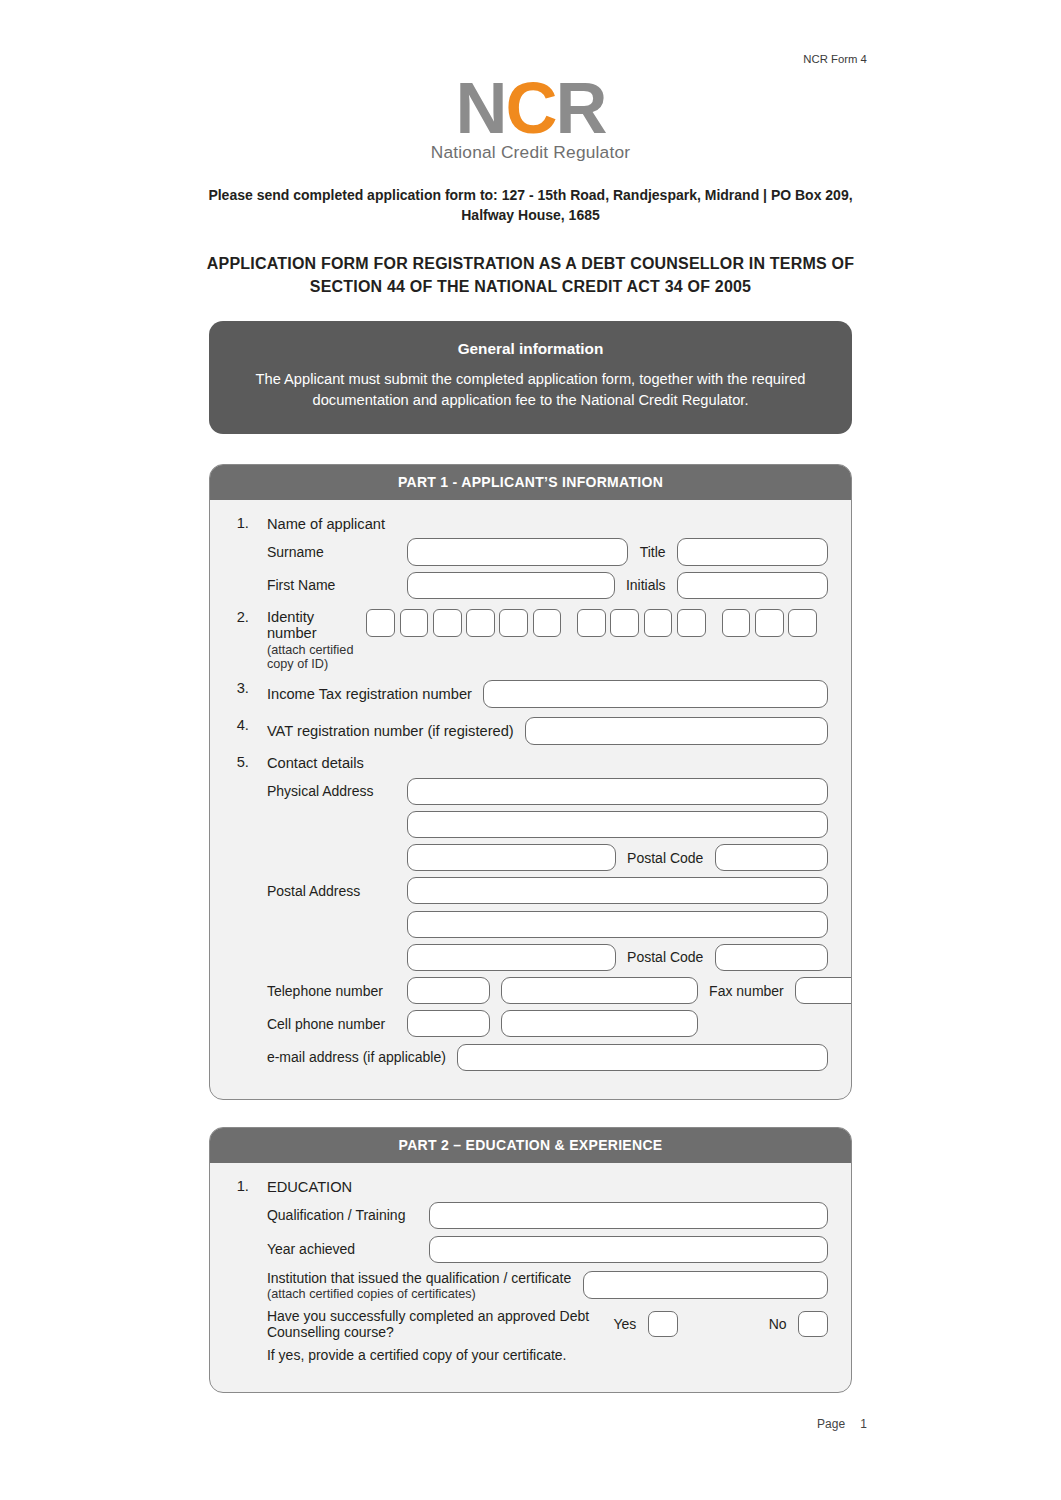NCR Form 4
NCR
National Credit Regulator
Please send completed application form to: 127 - 15th Road, Randjespark, Midrand | PO Box 209, Halfway House, 1685
APPLICATION FORM FOR REGISTRATION AS A DEBT COUNSELLOR IN TERMS OF
SECTION 44 OF THE NATIONAL CREDIT ACT 34 OF 2005
General information
The Applicant must submit the completed application form, together with the required documentation and application fee to the National Credit Regulator.
PART 1 - APPLICANT’S INFORMATION
Name of applicant
Surname Title
First Name Initials
Identity number (attach certified copy of ID)
Income Tax registration number
VAT registration number (if registered)
Contact details
Physical Address
Postal Code
Postal Address
Postal Code
Telephone number Fax number
Cell phone number
e-mail address (if applicable)
PART 2 – EDUCATION & EXPERIENCE
EDUCATION
Qualification / Training
Year achieved
Institution that issued the qualification / certificate(attach certified copies of certificates)
Have you successfully completed an approved Debt Counselling course? Yes No
If yes, provide a certified copy of your certificate.
Page1